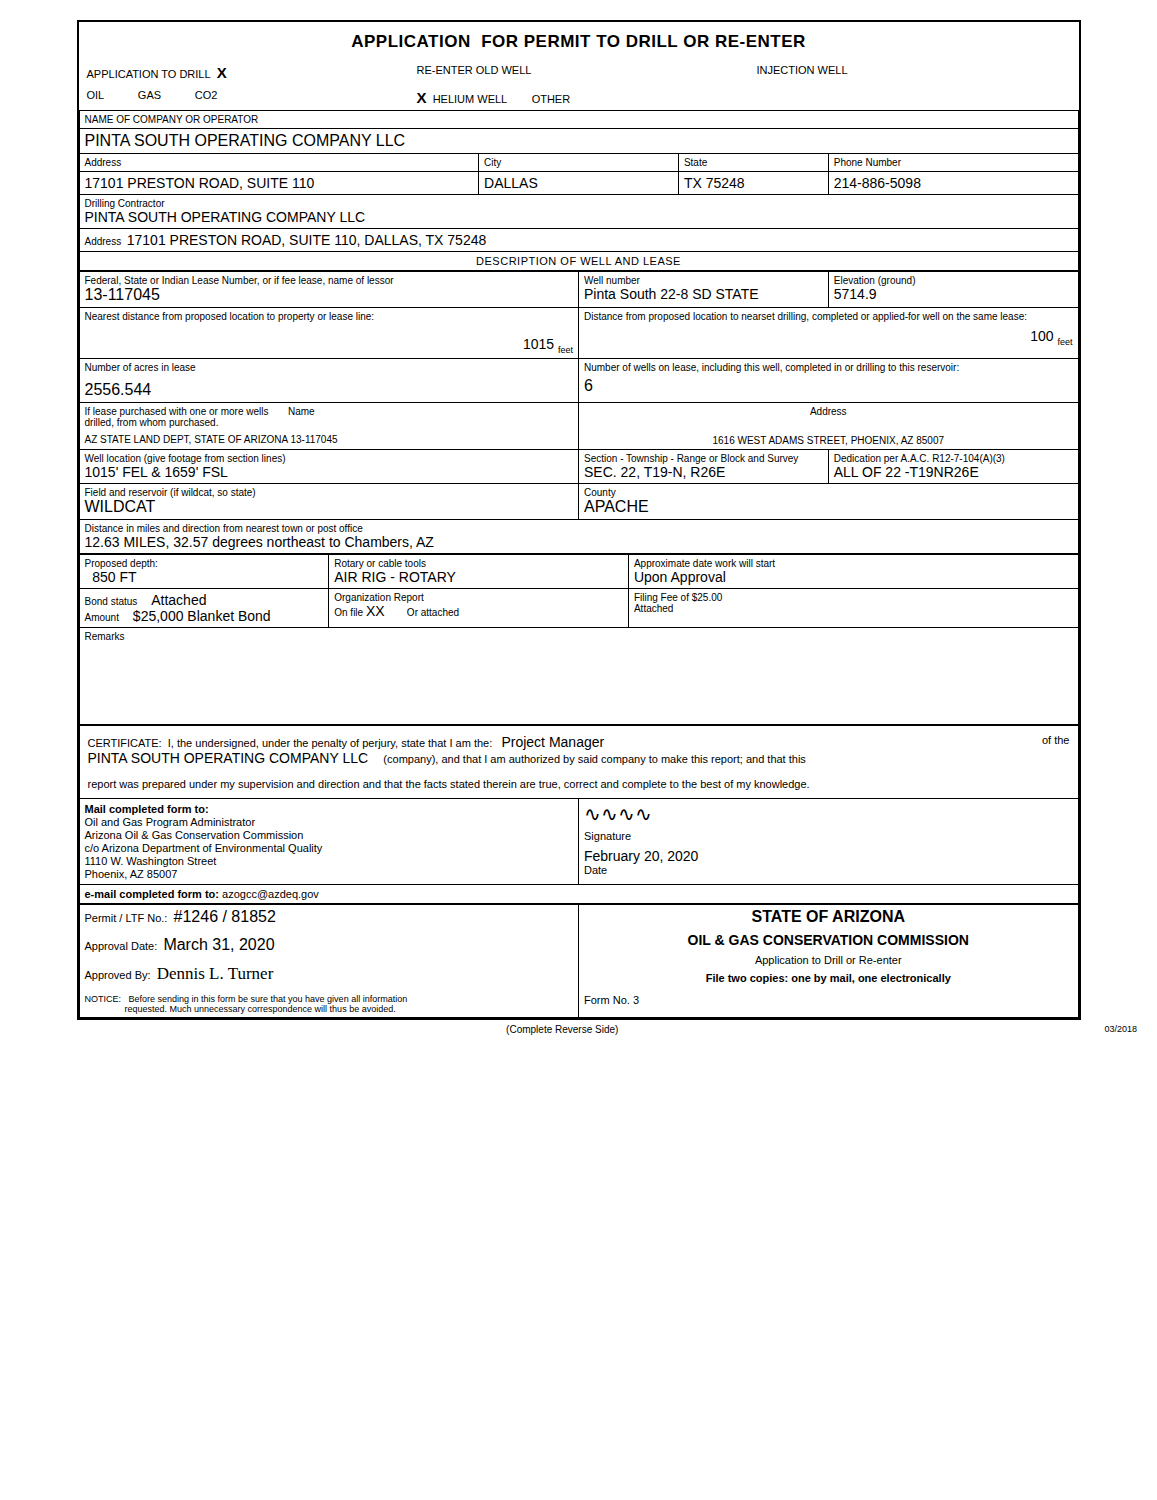APPLICATION FOR PERMIT TO DRILL OR RE-ENTER
| APPLICATION TO DRILL X | RE-ENTER OLD WELL | INJECTION WELL |
| OIL GAS CO2 | X HELIUM WELL OTHER | |
| NAME OF COMPANY OR OPERATOR |
| PINTA SOUTH OPERATING COMPANY LLC |
| Address | City | State | Phone Number |
| 17101 PRESTON ROAD, SUITE 110 | DALLAS | TX 75248 | 214-886-5098 |
| Drilling Contractor PINTA SOUTH OPERATING COMPANY LLC |
| Address 17101 PRESTON ROAD, SUITE 110, DALLAS, TX 75248 |
| DESCRIPTION OF WELL AND LEASE |
| Federal, State or Indian Lease Number, or if fee lease, name of lessor 13-117045 | Well number Pinta South 22-8 SD STATE | Elevation (ground) 5714.9 |
| Nearest distance from proposed location to property or lease line: 1015 feet | Distance from proposed location to nearset drilling, completed or applied-for well on the same lease: 100 feet |
| Number of acres in lease 2556.544 | Number of wells on lease, including this well, completed in or drilling to this reservoir: 6 |
| If lease purchased with one or more wells Name drilled, from whom purchased. AZ STATE LAND DEPT, STATE OF ARIZONA 13-117045 | Address 1616 WEST ADAMS STREET, PHOENIX, AZ 85007 |
| Well location (give footage from section lines) 1015' FEL & 1659' FSL | Section - Township - Range or Block and Survey SEC. 22, T19-N, R26E | Dedication per A.A.C. R12-7-104(A)(3) ALL OF 22 -T19NR26E |
| Field and reservoir (if wildcat, so state) WILDCAT | County APACHE |
| Distance in miles and direction from nearest town or post office 12.63 MILES, 32.57 degrees northeast to Chambers, AZ |
| Proposed depth: 850 FT | Rotary or cable tools AIR RIG - ROTARY | Approximate date work will start Upon Approval |
| Bond status Attached Amount $25,000 Blanket Bond | Organization Report On file XX Or attached | Filing Fee of $25.00 Attached |
| Remarks |
| CERTIFICATE: I, the undersigned, under the penalty of perjury, state that I am the: Project Manager of the PINTA SOUTH OPERATING COMPANY LLC (company), and that I am authorized by said company to make this report; and that this report was prepared under my supervision and direction and that the facts stated therein are true, correct and complete to the best of my knowledge. |
| Mail completed form to: Oil and Gas Program Administrator Arizona Oil & Gas Conservation Commission c/o Arizona Department of Environmental Quality 1110 W. Washington Street Phoenix, AZ 85007 | ∿∿∿∿ Signature February 20, 2020 Date |
| e-mail completed form to: azogcc@azdeq.gov |
| Permit / LTF No.: #1246 / 81852 Approval Date: March 31, 2020 Approved By: Dennis L. Turner NOTICE: Before sending in this form be sure that you have given all information requested. Much unnecessary correspondence will thus be avoided. | STATE OF ARIZONA OIL & GAS CONSERVATION COMMISSION Application to Drill or Re-enter File two copies: one by mail, one electronically Form No. 3 |
(Complete Reverse Side) 03/2018